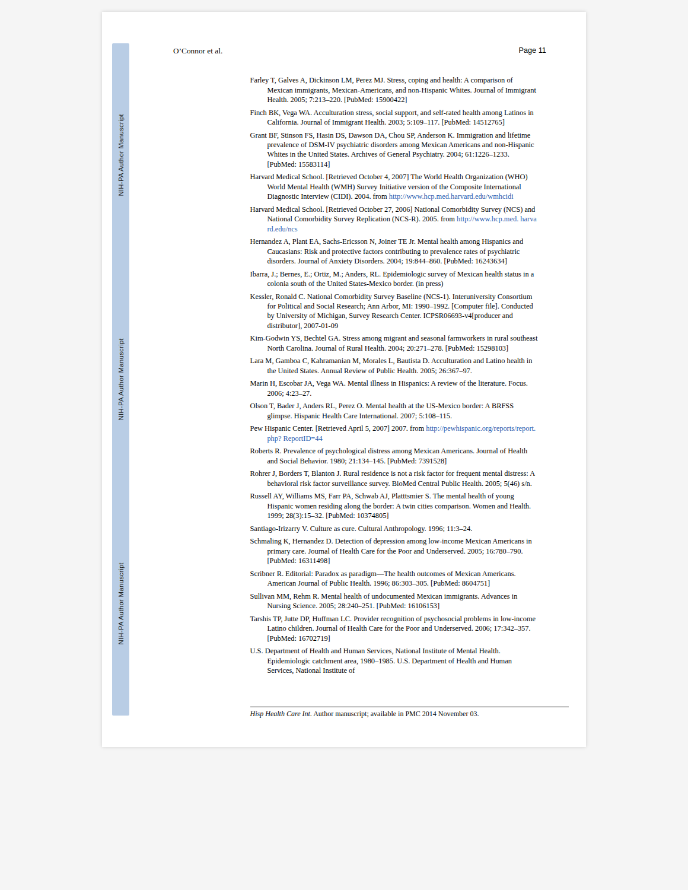NIH-PA Author Manuscript NIH-PA Author Manuscript NIH-PA Author Manuscript
O’Connor et al.
Page 11
Farley T, Galves A, Dickinson LM, Perez MJ. Stress, coping and health: A comparison of Mexican immigrants, Mexican-Americans, and non-Hispanic Whites. Journal of Immigrant Health. 2005; 7:213–220. [PubMed: 15900422]
Finch BK, Vega WA. Acculturation stress, social support, and self-rated health among Latinos in California. Journal of Immigrant Health. 2003; 5:109–117. [PubMed: 14512765]
Grant BF, Stinson FS, Hasin DS, Dawson DA, Chou SP, Anderson K. Immigration and lifetime prevalence of DSM-IV psychiatric disorders among Mexican Americans and non-Hispanic Whites in the United States. Archives of General Psychiatry. 2004; 61:1226–1233. [PubMed: 15583114]
Harvard Medical School. [Retrieved October 4, 2007] The World Health Organization (WHO) World Mental Health (WMH) Survey Initiative version of the Composite International Diagnostic Interview (CIDI). 2004. from http://www.hcp.med.harvard.edu/wmhcidi
Harvard Medical School. [Retrieved October 27, 2006] National Comorbidity Survey (NCS) and National Comorbidity Survey Replication (NCS-R). 2005. from http://www.hcp.med. harvard.edu/ncs
Hernandez A, Plant EA, Sachs-Ericsson N, Joiner TE Jr. Mental health among Hispanics and Caucasians: Risk and protective factors contributing to prevalence rates of psychiatric disorders. Journal of Anxiety Disorders. 2004; 19:844–860. [PubMed: 16243634]
Ibarra, J.; Bernes, E.; Ortiz, M.; Anders, RL. Epidemiologic survey of Mexican health status in a colonia south of the United States-Mexico border. (in press)
Kessler, Ronald C. National Comorbidity Survey Baseline (NCS-1). Interuniversity Consortium for Political and Social Research; Ann Arbor, MI: 1990–1992. [Computer file]. Conducted by University of Michigan, Survey Research Center. ICPSR06693-v4[producer and distributor], 2007-01-09
Kim-Godwin YS, Bechtel GA. Stress among migrant and seasonal farmworkers in rural southeast North Carolina. Journal of Rural Health. 2004; 20:271–278. [PubMed: 15298103]
Lara M, Gamboa C, Kahramanian M, Morales L, Bautista D. Acculturation and Latino health in the United States. Annual Review of Public Health. 2005; 26:367–97.
Marin H, Escobar JA, Vega WA. Mental illness in Hispanics: A review of the literature. Focus. 2006; 4:23–27.
Olson T, Bader J, Anders RL, Perez O. Mental health at the US-Mexico border: A BRFSS glimpse. Hispanic Health Care International. 2007; 5:108–115.
Pew Hispanic Center. [Retrieved April 5, 2007] 2007. from http://pewhispanic.org/reports/report.php? ReportID=44
Roberts R. Prevalence of psychological distress among Mexican Americans. Journal of Health and Social Behavior. 1980; 21:134–145. [PubMed: 7391528]
Rohrer J, Borders T, Blanton J. Rural residence is not a risk factor for frequent mental distress: A behavioral risk factor surveillance survey. BioMed Central Public Health. 2005; 5(46) s/n.
Russell AY, Williams MS, Farr PA, Schwab AJ, Platttsmier S. The mental health of young Hispanic women residing along the border: A twin cities comparison. Women and Health. 1999; 28(3):15–32. [PubMed: 10374805]
Santiago-Irizarry V. Culture as cure. Cultural Anthropology. 1996; 11:3–24.
Schmaling K, Hernandez D. Detection of depression among low-income Mexican Americans in primary care. Journal of Health Care for the Poor and Underserved. 2005; 16:780–790. [PubMed: 16311498]
Scribner R. Editorial: Paradox as paradigm—The health outcomes of Mexican Americans. American Journal of Public Health. 1996; 86:303–305. [PubMed: 8604751]
Sullivan MM, Rehm R. Mental health of undocumented Mexican immigrants. Advances in Nursing Science. 2005; 28:240–251. [PubMed: 16106153]
Tarshis TP, Jutte DP, Huffman LC. Provider recognition of psychosocial problems in low-income Latino children. Journal of Health Care for the Poor and Underserved. 2006; 17:342–357. [PubMed: 16702719]
U.S. Department of Health and Human Services, National Institute of Mental Health. Epidemiologic catchment area, 1980–1985. U.S. Department of Health and Human Services, National Institute of
Hisp Health Care Int. Author manuscript; available in PMC 2014 November 03.